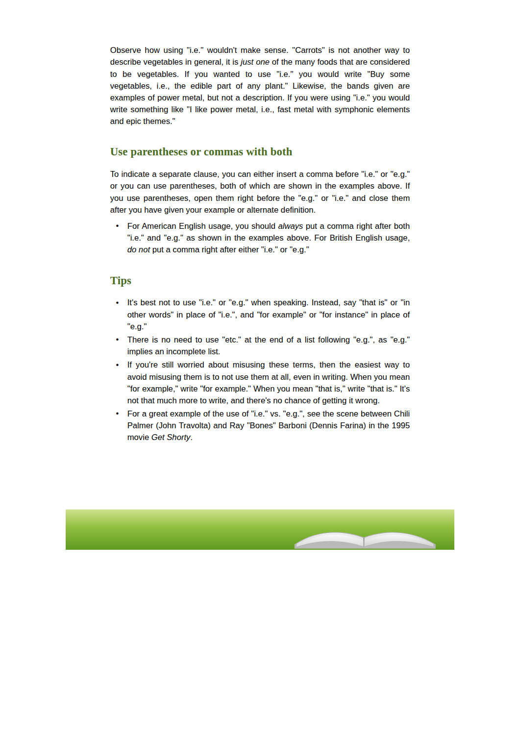Observe how using "i.e." wouldn't make sense. "Carrots" is not another way to describe vegetables in general, it is just one of the many foods that are considered to be vegetables. If you wanted to use "i.e." you would write "Buy some vegetables, i.e., the edible part of any plant." Likewise, the bands given are examples of power metal, but not a description. If you were using "i.e." you would write something like "I like power metal, i.e., fast metal with symphonic elements and epic themes."
Use parentheses or commas with both
To indicate a separate clause, you can either insert a comma before "i.e." or "e.g." or you can use parentheses, both of which are shown in the examples above. If you use parentheses, open them right before the "e.g." or "i.e." and close them after you have given your example or alternate definition.
For American English usage, you should always put a comma right after both "i.e." and "e.g." as shown in the examples above. For British English usage, do not put a comma right after either "i.e." or "e.g."
Tips
It's best not to use "i.e." or "e.g." when speaking. Instead, say "that is" or "in other words" in place of "i.e.", and "for example" or "for instance" in place of "e.g."
There is no need to use "etc." at the end of a list following "e.g.", as "e.g." implies an incomplete list.
If you're still worried about misusing these terms, then the easiest way to avoid misusing them is to not use them at all, even in writing. When you mean "for example," write "for example." When you mean "that is," write "that is." It's not that much more to write, and there's no chance of getting it wrong.
For a great example of the use of "i.e." vs. "e.g.", see the scene between Chili Palmer (John Travolta) and Ray "Bones" Barboni (Dennis Farina) in the 1995 movie Get Shorty.
This work is licensed under a Creative Commons Attribution-NonCommercial-ShareAlike 2.5 Generic Licence